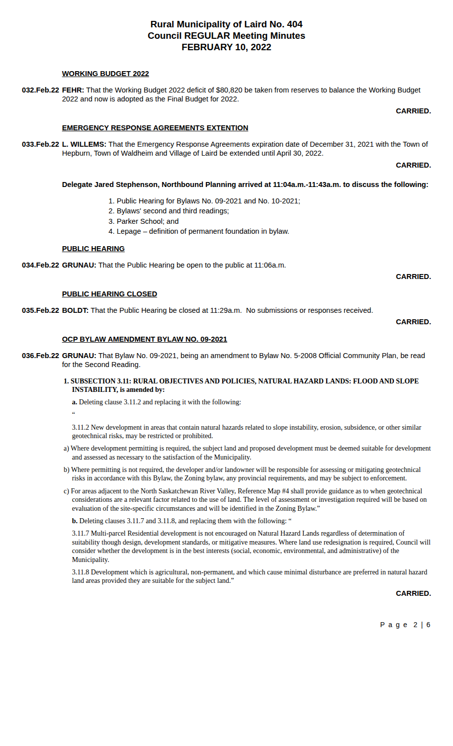Rural Municipality of Laird No. 404
Council REGULAR Meeting Minutes
FEBRUARY 10, 2022
WORKING BUDGET 2022
032.Feb.22
FEHR: That the Working Budget 2022 deficit of $80,820 be taken from reserves to balance the Working Budget 2022 and now is adopted as the Final Budget for 2022.
CARRIED.
EMERGENCY RESPONSE AGREEMENTS EXTENTION
033.Feb.22
L. WILLEMS: That the Emergency Response Agreements expiration date of December 31, 2021 with the Town of Hepburn, Town of Waldheim and Village of Laird be extended until April 30, 2022.
CARRIED.
Delegate Jared Stephenson, Northbound Planning arrived at 11:04a.m.-11:43a.m. to discuss the following:
Public Hearing for Bylaws No. 09-2021 and No. 10-2021;
Bylaws' second and third readings;
Parker School; and
Lepage – definition of permanent foundation in bylaw.
PUBLIC HEARING
034.Feb.22
GRUNAU: That the Public Hearing be open to the public at 11:06a.m.
CARRIED.
PUBLIC HEARING CLOSED
035.Feb.22
BOLDT: That the Public Hearing be closed at 11:29a.m. No submissions or responses received.
CARRIED.
OCP BYLAW AMENDMENT BYLAW NO. 09-2021
036.Feb.22
GRUNAU: That Bylaw No. 09-2021, being an amendment to Bylaw No. 5-2008 Official Community Plan, be read for the Second Reading.
1. SUBSECTION 3.11: RURAL OBJECTIVES AND POLICIES, NATURAL HAZARD LANDS: FLOOD AND SLOPE INSTABILITY, is amended by:
a. Deleting clause 3.11.2 and replacing it with the following:
“
3.11.2 New development in areas that contain natural hazards related to slope instability, erosion, subsidence, or other similar geotechnical risks, may be restricted or prohibited.
a) Where development permitting is required, the subject land and proposed development must be deemed suitable for development and assessed as necessary to the satisfaction of the Municipality.
b) Where permitting is not required, the developer and/or landowner will be responsible for assessing or mitigating geotechnical risks in accordance with this Bylaw, the Zoning bylaw, any provincial requirements, and may be subject to enforcement.
c) For areas adjacent to the North Saskatchewan River Valley, Reference Map #4 shall provide guidance as to when geotechnical considerations are a relevant factor related to the use of land. The level of assessment or investigation required will be based on evaluation of the site-specific circumstances and will be identified in the Zoning Bylaw.”
b. Deleting clauses 3.11.7 and 3.11.8, and replacing them with the following: “
3.11.7 Multi-parcel Residential development is not encouraged on Natural Hazard Lands regardless of determination of suitability though design, development standards, or mitigative measures. Where land use redesignation is required, Council will consider whether the development is in the best interests (social, economic, environmental, and administrative) of the Municipality.
3.11.8 Development which is agricultural, non-permanent, and which cause minimal disturbance are preferred in natural hazard land areas provided they are suitable for the subject land.”
CARRIED.
P a g e 2 | 6